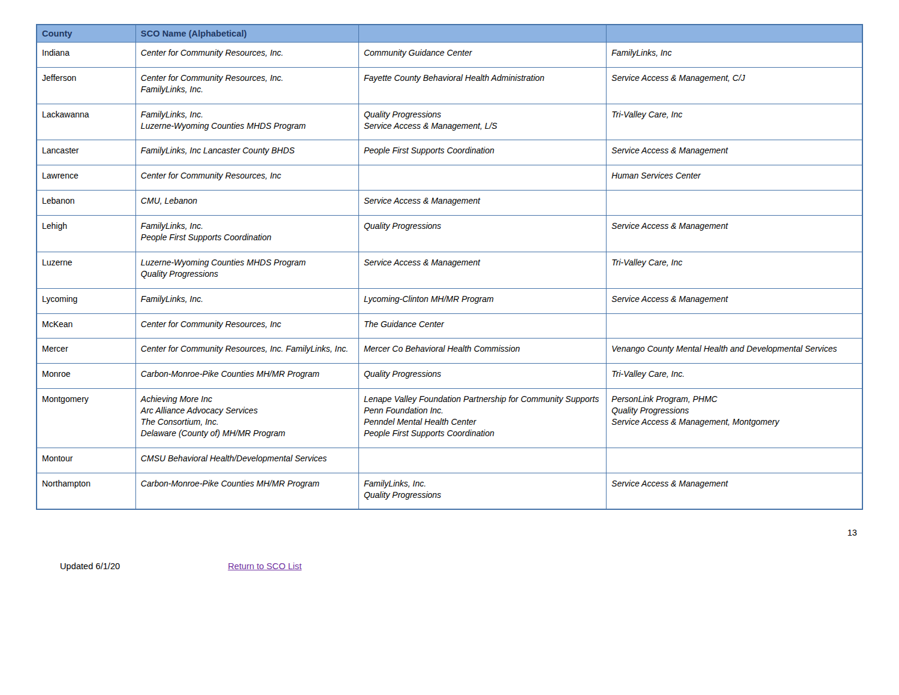| County | SCO Name (Alphabetical) | | |
| --- | --- | --- | --- |
| Indiana | Center for Community Resources, Inc. | Community Guidance Center | FamilyLinks, Inc |
| Jefferson | Center for Community Resources, Inc. FamilyLinks, Inc. | Fayette County Behavioral Health Administration | Service Access & Management, C/J |
| Lackawanna | FamilyLinks, Inc. Luzerne-Wyoming Counties MHDS Program | Quality Progressions Service Access & Management, L/S | Tri-Valley Care, Inc |
| Lancaster | FamilyLinks, Inc Lancaster County BHDS | People First Supports Coordination | Service Access & Management |
| Lawrence | Center for Community Resources, Inc | | Human Services Center |
| Lebanon | CMU, Lebanon | Service Access & Management | |
| Lehigh | FamilyLinks, Inc. People First Supports Coordination | Quality Progressions | Service Access & Management |
| Luzerne | Luzerne-Wyoming Counties MHDS Program Quality Progressions | Service Access & Management | Tri-Valley Care, Inc |
| Lycoming | FamilyLinks, Inc. | Lycoming-Clinton MH/MR Program | Service Access & Management |
| McKean | Center for Community Resources, Inc | The Guidance Center | |
| Mercer | Center for Community Resources, Inc. FamilyLinks, Inc. | Mercer Co Behavioral Health Commission | Venango County Mental Health and Developmental Services |
| Monroe | Carbon-Monroe-Pike Counties MH/MR Program | Quality Progressions | Tri-Valley Care, Inc. |
| Montgomery | Achieving More Inc Arc Alliance Advocacy Services The Consortium, Inc. Delaware (County of) MH/MR Program | Lenape Valley Foundation Partnership for Community Supports Penn Foundation Inc. Penndel Mental Health Center People First Supports Coordination | PersonLink Program, PHMC Quality Progressions Service Access & Management, Montgomery |
| Montour | CMSU Behavioral Health/Developmental Services | | |
| Northampton | Carbon-Monroe-Pike Counties MH/MR Program | FamilyLinks, Inc. Quality Progressions | Service Access & Management |
13
Updated 6/1/20 Return to SCO List